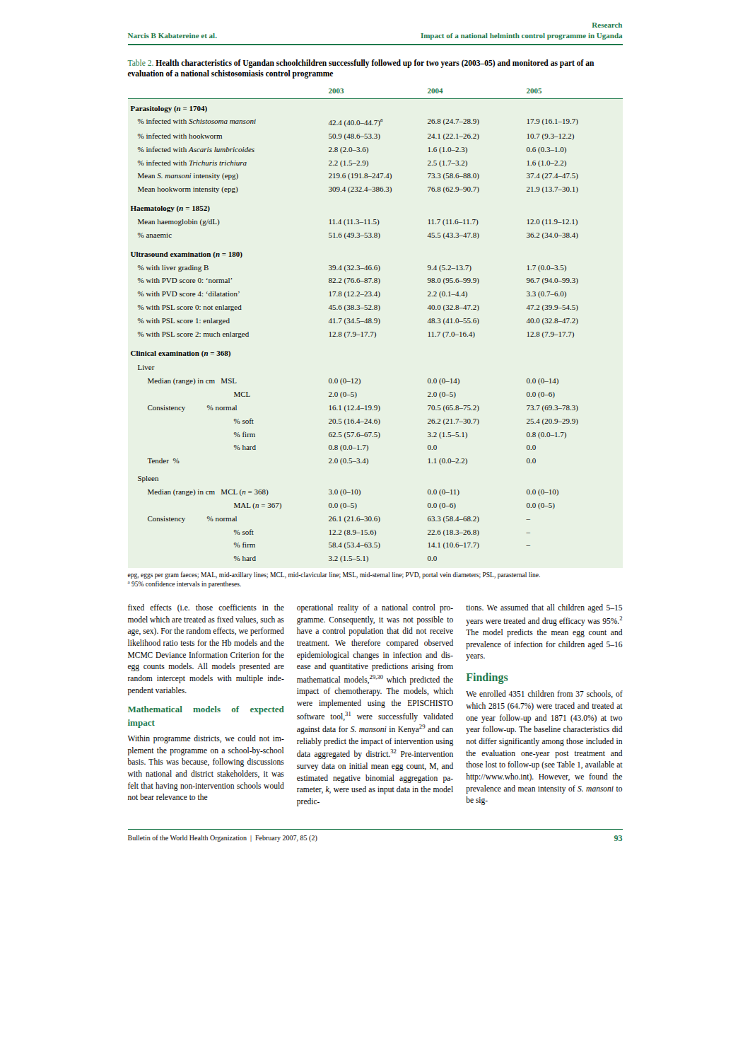Narcis B Kabatereine et al.
Research Impact of a national helminth control programme in Uganda
Table 2. Health characteristics of Ugandan schoolchildren successfully followed up for two years (2003–05) and monitored as part of an evaluation of a national schistosomiasis control programme
| | 2003 | 2004 | 2005 |
| --- | --- | --- | --- |
| Parasitology ( n = 1704) | | | |
| % infected with Schistosoma mansoni | 42.4 (40.0–44.7) a | 26.8 (24.7–28.9) | 17.9 (16.1–19.7) |
| % infected with hookworm | 50.9 (48.6–53.3) | 24.1 (22.1–26.2) | 10.7 (9.3–12.2) |
| % infected with Ascaris lumbricoides | 2.8 (2.0–3.6) | 1.6 (1.0–2.3) | 0.6 (0.3–1.0) |
| % infected with Trichuris trichiura | 2.2 (1.5–2.9) | 2.5 (1.7–3.2) | 1.6 (1.0–2.2) |
| Mean S. mansoni intensity (epg) | 219.6 (191.8–247.4) | 73.3 (58.6–88.0) | 37.4 (27.4–47.5) |
| Mean hookworm intensity (epg) | 309.4 (232.4–386.3) | 76.8 (62.9–90.7) | 21.9 (13.7–30.1) |
| Haematology ( n = 1852) | | | |
| Mean haemoglobin (g/dL) | 11.4 (11.3–11.5) | 11.7 (11.6–11.7) | 12.0 (11.9–12.1) |
| % anaemic | 51.6 (49.3–53.8) | 45.5 (43.3–47.8) | 36.2 (34.0–38.4) |
| Ultrasound examination ( n = 180) | | | |
| % with liver grading B | 39.4 (32.3–46.6) | 9.4 (5.2–13.7) | 1.7 (0.0–3.5) |
| % with PVD score 0: ‘normal’ | 82.2 (76.6–87.8) | 98.0 (95.6–99.9) | 96.7 (94.0–99.3) |
| % with PVD score 4: ‘dilatation’ | 17.8 (12.2–23.4) | 2.2 (0.1–4.4) | 3.3 (0.7–6.0) |
| % with PSL score 0: not enlarged | 45.6 (38.3–52.8) | 40.0 (32.8–47.2) | 47.2 (39.9–54.5) |
| % with PSL score 1: enlarged | 41.7 (34.5–48.9) | 48.3 (41.0–55.6) | 40.0 (32.8–47.2) |
| % with PSL score 2: much enlarged | 12.8 (7.9–17.7) | 11.7 (7.0–16.4) | 12.8 (7.9–17.7) |
| Clinical examination ( n = 368) | | | |
| Liver | | | |
| Median (range) in cm MSL | 0.0 (0–12) | 0.0 (0–14) | 0.0 (0–14) |
| MCL | 2.0 (0–5) | 2.0 (0–5) | 0.0 (0–6) |
| Consistency % normal | 16.1 (12.4–19.9) | 70.5 (65.8–75.2) | 73.7 (69.3–78.3) |
| % soft | 20.5 (16.4–24.6) | 26.2 (21.7–30.7) | 25.4 (20.9–29.9) |
| % firm | 62.5 (57.6–67.5) | 3.2 (1.5–5.1) | 0.8 (0.0–1.7) |
| % hard | 0.8 (0.0–1.7) | 0.0 | 0.0 |
| Tender % | 2.0 (0.5–3.4) | 1.1 (0.0–2.2) | 0.0 |
| Spleen | | | |
| Median (range) in cm MCL ( n = 368) | 3.0 (0–10) | 0.0 (0–11) | 0.0 (0–10) |
| MAL ( n = 367) | 0.0 (0–5) | 0.0 (0–6) | 0.0 (0–5) |
| Consistency % normal | 26.1 (21.6–30.6) | 63.3 (58.4–68.2) | – |
| % soft | 12.2 (8.9–15.6) | 22.6 (18.3–26.8) | – |
| % firm | 58.4 (53.4–63.5) | 14.1 (10.6–17.7) | – |
| % hard | 3.2 (1.5–5.1) | 0.0 | |
epg, eggs per gram faeces; MAL, mid-axillary lines; MCL, mid-clavicular line; MSL, mid-sternal line; PVD, portal vein diameters; PSL, parasternal line.
a 95% confidence intervals in parentheses.
fixed effects (i.e. those coefficients in the model which are treated as fixed values, such as age, sex). For the random effects, we performed likelihood ratio tests for the Hb models and the MCMC Deviance Information Criterion for the egg counts models. All models presented are random intercept models with multiple independent variables.
Mathematical models of expected impact
Within programme districts, we could not implement the programme on a school-by-school basis. This was because, following discussions with national and district stakeholders, it was felt that having non-intervention schools would not bear relevance to the
operational reality of a national control programme. Consequently, it was not possible to have a control population that did not receive treatment. We therefore compared observed epidemiological changes in infection and disease and quantitative predictions arising from mathematical models,29,30 which predicted the impact of chemotherapy. The models, which were implemented using the EPISCHISTO software tool,31 were successfully validated against data for S. mansoni in Kenya29 and can reliably predict the impact of intervention using data aggregated by district.32 Pre-intervention survey data on initial mean egg count, M, and estimated negative binomial aggregation parameter, k, were used as input data in the model predic-
tions. We assumed that all children aged 5–15 years were treated and drug efficacy was 95%.2 The model predicts the mean egg count and prevalence of infection for children aged 5–16 years.
Findings
We enrolled 4351 children from 37 schools, of which 2815 (64.7%) were traced and treated at one year follow-up and 1871 (43.0%) at two year follow-up. The baseline characteristics did not differ significantly among those included in the evaluation one-year post treatment and those lost to follow-up (see Table 1, available at http://www.who.int). However, we found the prevalence and mean intensity of S. mansoni to be sig-
Bulletin of the World Health Organization | February 2007, 85 (2)
93